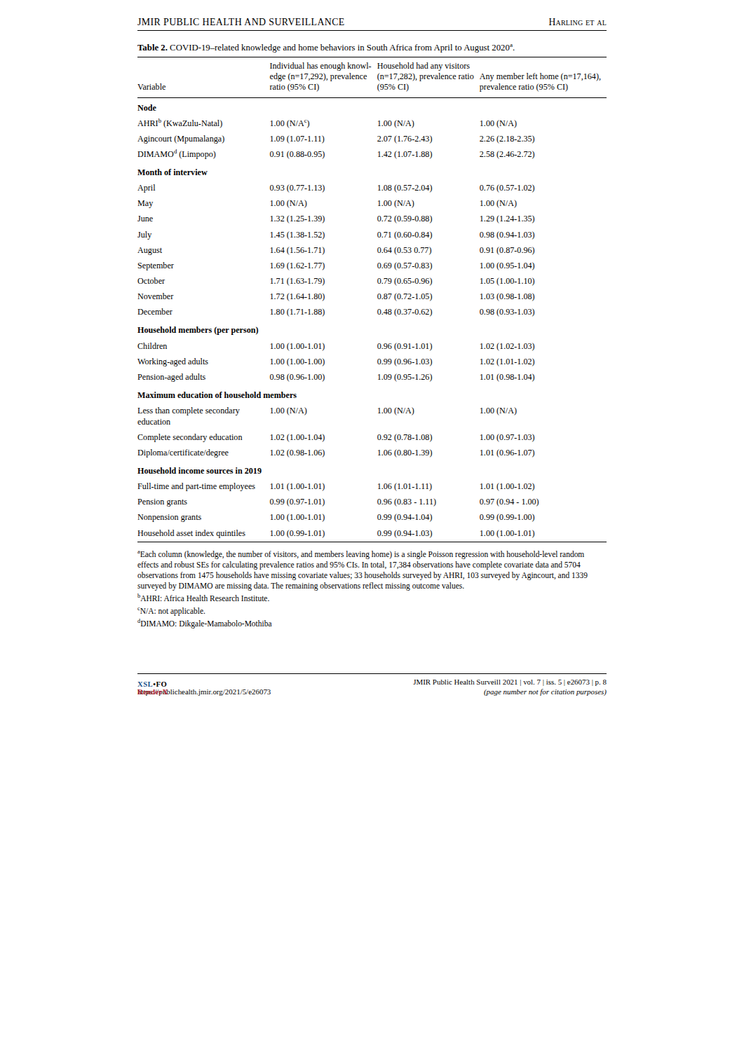JMIR Public Health and Surveillance
Harling et al
Table 2. COVID-19–related knowledge and home behaviors in South Africa from April to August 2020a.
| Variable | Individual has enough knowl- edge (n=17,292), prevalence ratio (95% CI) | Household had any visitors (n=17,282), prevalence ratio (95% CI) | Any member left home (n=17,164), prevalence ratio (95% CI) |
| --- | --- | --- | --- |
| Node |
| AHRI b (KwaZulu-Natal) | 1.00 (N/A c ) | 1.00 (N/A) | 1.00 (N/A) |
| Agincourt (Mpumalanga) | 1.09 (1.07-1.11) | 2.07 (1.76-2.43) | 2.26 (2.18-2.35) |
| DIMAMO d (Limpopo) | 0.91 (0.88-0.95) | 1.42 (1.07-1.88) | 2.58 (2.46-2.72) |
| Month of interview |
| April | 0.93 (0.77-1.13) | 1.08 (0.57-2.04) | 0.76 (0.57-1.02) |
| May | 1.00 (N/A) | 1.00 (N/A) | 1.00 (N/A) |
| June | 1.32 (1.25-1.39) | 0.72 (0.59-0.88) | 1.29 (1.24-1.35) |
| July | 1.45 (1.38-1.52) | 0.71 (0.60-0.84) | 0.98 (0.94-1.03) |
| August | 1.64 (1.56-1.71) | 0.64 (0.53 0.77) | 0.91 (0.87-0.96) |
| September | 1.69 (1.62-1.77) | 0.69 (0.57-0.83) | 1.00 (0.95-1.04) |
| October | 1.71 (1.63-1.79) | 0.79 (0.65-0.96) | 1.05 (1.00-1.10) |
| November | 1.72 (1.64-1.80) | 0.87 (0.72-1.05) | 1.03 (0.98-1.08) |
| December | 1.80 (1.71-1.88) | 0.48 (0.37-0.62) | 0.98 (0.93-1.03) |
| Household members (per person) |
| Children | 1.00 (1.00-1.01) | 0.96 (0.91-1.01) | 1.02 (1.02-1.03) |
| Working-aged adults | 1.00 (1.00-1.00) | 0.99 (0.96-1.03) | 1.02 (1.01-1.02) |
| Pension-aged adults | 0.98 (0.96-1.00) | 1.09 (0.95-1.26) | 1.01 (0.98-1.04) |
| Maximum education of household members |
| Less than complete secondary education | 1.00 (N/A) | 1.00 (N/A) | 1.00 (N/A) |
| Complete secondary education | 1.02 (1.00-1.04) | 0.92 (0.78-1.08) | 1.00 (0.97-1.03) |
| Diploma/certificate/degree | 1.02 (0.98-1.06) | 1.06 (0.80-1.39) | 1.01 (0.96-1.07) |
| Household income sources in 2019 |
| Full-time and part-time employees | 1.01 (1.00-1.01) | 1.06 (1.01-1.11) | 1.01 (1.00-1.02) |
| Pension grants | 0.99 (0.97-1.01) | 0.96 (0.83 - 1.11) | 0.97 (0.94 - 1.00) |
| Nonpension grants | 1.00 (1.00-1.01) | 0.99 (0.94-1.04) | 0.99 (0.99-1.00) |
| Household asset index quintiles | 1.00 (0.99-1.01) | 0.99 (0.94-1.03) | 1.00 (1.00-1.01) |
aEach column (knowledge, the number of visitors, and members leaving home) is a single Poisson regression with household-level random effects and robust SEs for calculating prevalence ratios and 95% CIs. In total, 17,384 observations have complete covariate data and 5704 observations from 1475 households have missing covariate values; 33 households surveyed by AHRI, 103 surveyed by Agincourt, and 1339 surveyed by DIMAMO are missing data. The remaining observations reflect missing outcome values.
bAHRI: Africa Health Research Institute.
cN/A: not applicable.
dDIMAMO: Dikgale-Mamabolo-Mothiba
https://publichealth.jmir.org/2021/5/e26073
JMIR Public Health Surveill 2021 | vol. 7 | iss. 5 | e26073 | p. 8
(page number not for citation purposes)
XSL•FO
RenderX